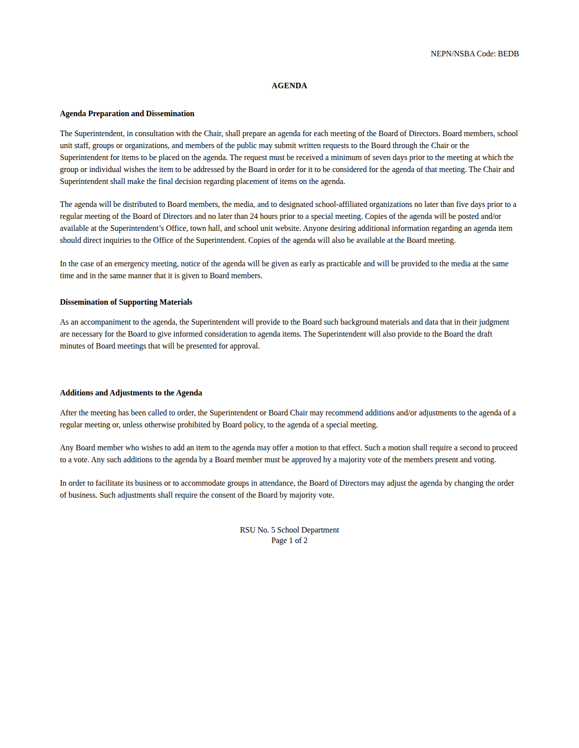NEPN/NSBA Code: BEDB
AGENDA
Agenda Preparation and Dissemination
The Superintendent, in consultation with the Chair, shall prepare an agenda for each meeting of the Board of Directors. Board members, school unit staff, groups or organizations, and members of the public may submit written requests to the Board through the Chair or the Superintendent for items to be placed on the agenda. The request must be received a minimum of seven days prior to the meeting at which the group or individual wishes the item to be addressed by the Board in order for it to be considered for the agenda of that meeting. The Chair and Superintendent shall make the final decision regarding placement of items on the agenda.
The agenda will be distributed to Board members, the media, and to designated school-affiliated organizations no later than five days prior to a regular meeting of the Board of Directors and no later than 24 hours prior to a special meeting. Copies of the agenda will be posted and/or available at the Superintendent’s Office, town hall, and school unit website. Anyone desiring additional information regarding an agenda item should direct inquiries to the Office of the Superintendent. Copies of the agenda will also be available at the Board meeting.
In the case of an emergency meeting, notice of the agenda will be given as early as practicable and will be provided to the media at the same time and in the same manner that it is given to Board members.
Dissemination of Supporting Materials
As an accompaniment to the agenda, the Superintendent will provide to the Board such background materials and data that in their judgment are necessary for the Board to give informed consideration to agenda items. The Superintendent will also provide to the Board the draft minutes of Board meetings that will be presented for approval.
Additions and Adjustments to the Agenda
After the meeting has been called to order, the Superintendent or Board Chair may recommend additions and/or adjustments to the agenda of a regular meeting or, unless otherwise prohibited by Board policy, to the agenda of a special meeting.
Any Board member who wishes to add an item to the agenda may offer a motion to that effect. Such a motion shall require a second to proceed to a vote. Any such additions to the agenda by a Board member must be approved by a majority vote of the members present and voting.
In order to facilitate its business or to accommodate groups in attendance, the Board of Directors may adjust the agenda by changing the order of business. Such adjustments shall require the consent of the Board by majority vote.
RSU No. 5 School Department
Page 1 of 2